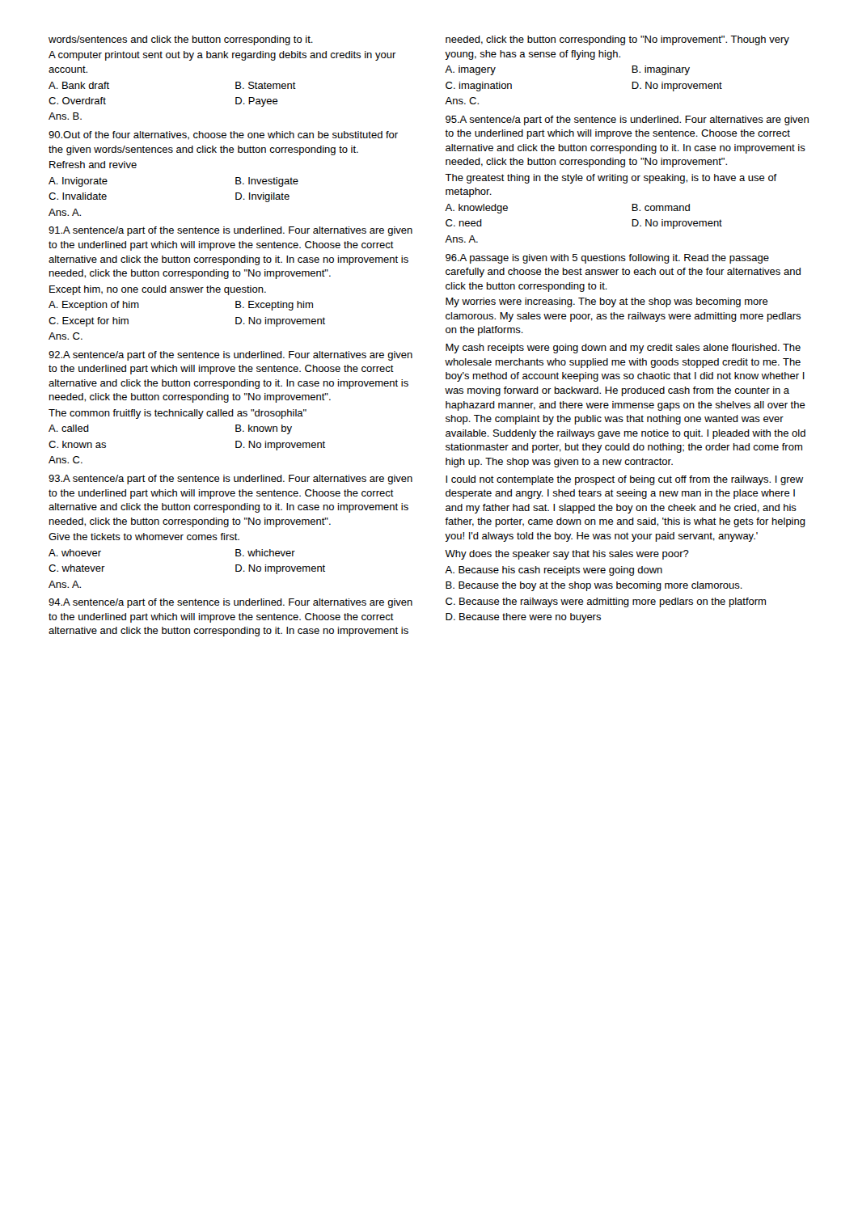words/sentences and click the button corresponding to it.
A computer printout sent out by a bank regarding debits and credits in your account.
A. Bank draft
B. Statement
C. Overdraft
D. Payee
Ans. B.
90.Out of the four alternatives, choose the one which can be substituted for the given words/sentences and click the button corresponding to it.
Refresh and revive
A. Invigorate
B. Investigate
C. Invalidate
D. Invigilate
Ans. A.
91.A sentence/a part of the sentence is underlined. Four alternatives are given to the underlined part which will improve the sentence. Choose the correct alternative and click the button corresponding to it. In case no improvement is needed, click the button corresponding to "No improvement".
Except him, no one could answer the question.
A. Exception of him
B. Excepting him
C. Except for him
D. No improvement
Ans. C.
92.A sentence/a part of the sentence is underlined. Four alternatives are given to the underlined part which will improve the sentence. Choose the correct alternative and click the button corresponding to it. In case no improvement is needed, click the button corresponding to "No improvement".
The common fruitfly is technically called as "drosophila"
A. called
B. known by
C. known as
D. No improvement
Ans. C.
93.A sentence/a part of the sentence is underlined. Four alternatives are given to the underlined part which will improve the sentence. Choose the correct alternative and click the button corresponding to it. In case no improvement is needed, click the button corresponding to "No improvement".
Give the tickets to whomever comes first.
A. whoever
B. whichever
C. whatever
D. No improvement
Ans. A.
94.A sentence/a part of the sentence is underlined. Four alternatives are given to the underlined part which will improve the sentence. Choose the correct alternative and click the button corresponding to it. In case no improvement is needed, click the button corresponding to "No improvement". Though very young, she has a sense of flying high.
A. imagery
B. imaginary
C. imagination
D. No improvement
Ans. C.
95.A sentence/a part of the sentence is underlined. Four alternatives are given to the underlined part which will improve the sentence. Choose the correct alternative and click the button corresponding to it. In case no improvement is needed, click the button corresponding to "No improvement".
The greatest thing in the style of writing or speaking, is to have a use of metaphor.
A. knowledge
B. command
C. need
D. No improvement
Ans. A.
96.A passage is given with 5 questions following it. Read the passage carefully and choose the best answer to each out of the four alternatives and click the button corresponding to it.
My worries were increasing. The boy at the shop was becoming more clamorous. My sales were poor, as the railways were admitting more pedlars on the platforms.
My cash receipts were going down and my credit sales alone flourished. The wholesale merchants who supplied me with goods stopped credit to me. The boy's method of account keeping was so chaotic that I did not know whether I was moving forward or backward. He produced cash from the counter in a haphazard manner, and there were immense gaps on the shelves all over the shop. The complaint by the public was that nothing one wanted was ever available. Suddenly the railways gave me notice to quit. I pleaded with the old stationmaster and porter, but they could do nothing; the order had come from high up. The shop was given to a new contractor.
I could not contemplate the prospect of being cut off from the railways. I grew desperate and angry. I shed tears at seeing a new man in the place where I and my father had sat. I slapped the boy on the cheek and he cried, and his father, the porter, came down on me and said, 'this is what he gets for helping you! I'd always told the boy. He was not your paid servant, anyway.'
Why does the speaker say that his sales were poor?
A. Because his cash receipts were going down
B. Because the boy at the shop was becoming more clamorous.
C. Because the railways were admitting more pedlars on the platform
D. Because there were no buyers